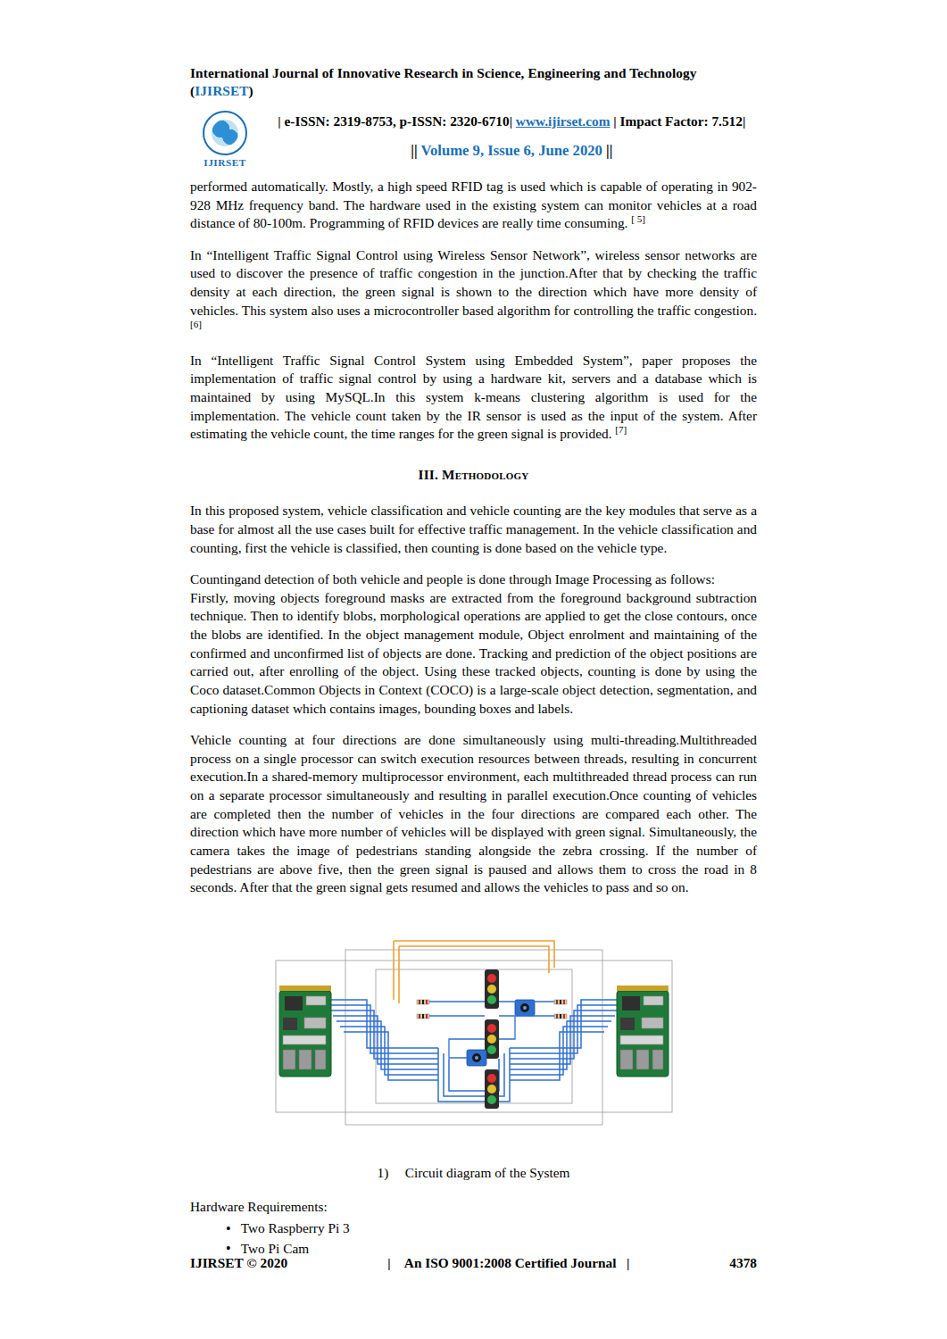International Journal of Innovative Research in Science, Engineering and Technology (IJIRSET)
IJIRSET
| e-ISSN: 2319-8753, p-ISSN: 2320-6710| www.ijirset.com | Impact Factor: 7.512|
|| Volume 9, Issue 6, June 2020 ||
performed automatically. Mostly, a high speed RFID tag is used which is capable of operating in 902-928 MHz frequency band. The hardware used in the existing system can monitor vehicles at a road distance of 80-100m. Programming of RFID devices are really time consuming. [ 5]
In “Intelligent Traffic Signal Control using Wireless Sensor Network”, wireless sensor networks are used to discover the presence of traffic congestion in the junction.After that by checking the traffic density at each direction, the green signal is shown to the direction which have more density of vehicles. This system also uses a microcontroller based algorithm for controlling the traffic congestion. [6]
In “Intelligent Traffic Signal Control System using Embedded System”, paper proposes the implementation of traffic signal control by using a hardware kit, servers and a database which is maintained by using MySQL.In this system k-means clustering algorithm is used for the implementation. The vehicle count taken by the IR sensor is used as the input of the system. After estimating the vehicle count, the time ranges for the green signal is provided. [7]
III. Methodology
In this proposed system, vehicle classification and vehicle counting are the key modules that serve as a base for almost all the use cases built for effective traffic management. In the vehicle classification and counting, first the vehicle is classified, then counting is done based on the vehicle type.
Countingand detection of both vehicle and people is done through Image Processing as follows:
Firstly, moving objects foreground masks are extracted from the foreground background subtraction technique. Then to identify blobs, morphological operations are applied to get the close contours, once the blobs are identified. In the object management module, Object enrolment and maintaining of the confirmed and unconfirmed list of objects are done. Tracking and prediction of the object positions are carried out, after enrolling of the object. Using these tracked objects, counting is done by using the Coco dataset.Common Objects in Context (COCO) is a large-scale object detection, segmentation, and captioning dataset which contains images, bounding boxes and labels.
Vehicle counting at four directions are done simultaneously using multi-threading.Multithreaded process on a single processor can switch execution resources between threads, resulting in concurrent execution.In a shared-memory multiprocessor environment, each multithreaded thread process can run on a separate processor simultaneously and resulting in parallel execution.Once counting of vehicles are completed then the number of vehicles in the four directions are compared each other. The direction which have more number of vehicles will be displayed with green signal. Simultaneously, the camera takes the image of pedestrians standing alongside the zebra crossing. If the number of pedestrians are above five, then the green signal is paused and allows them to cross the road in 8 seconds. After that the green signal gets resumed and allows the vehicles to pass and so on.
1) Circuit diagram of the System
Hardware Requirements:
Two Raspberry Pi 3
Two Pi Cam
IJIRSET © 2020
| An ISO 9001:2008 Certified Journal |
4378